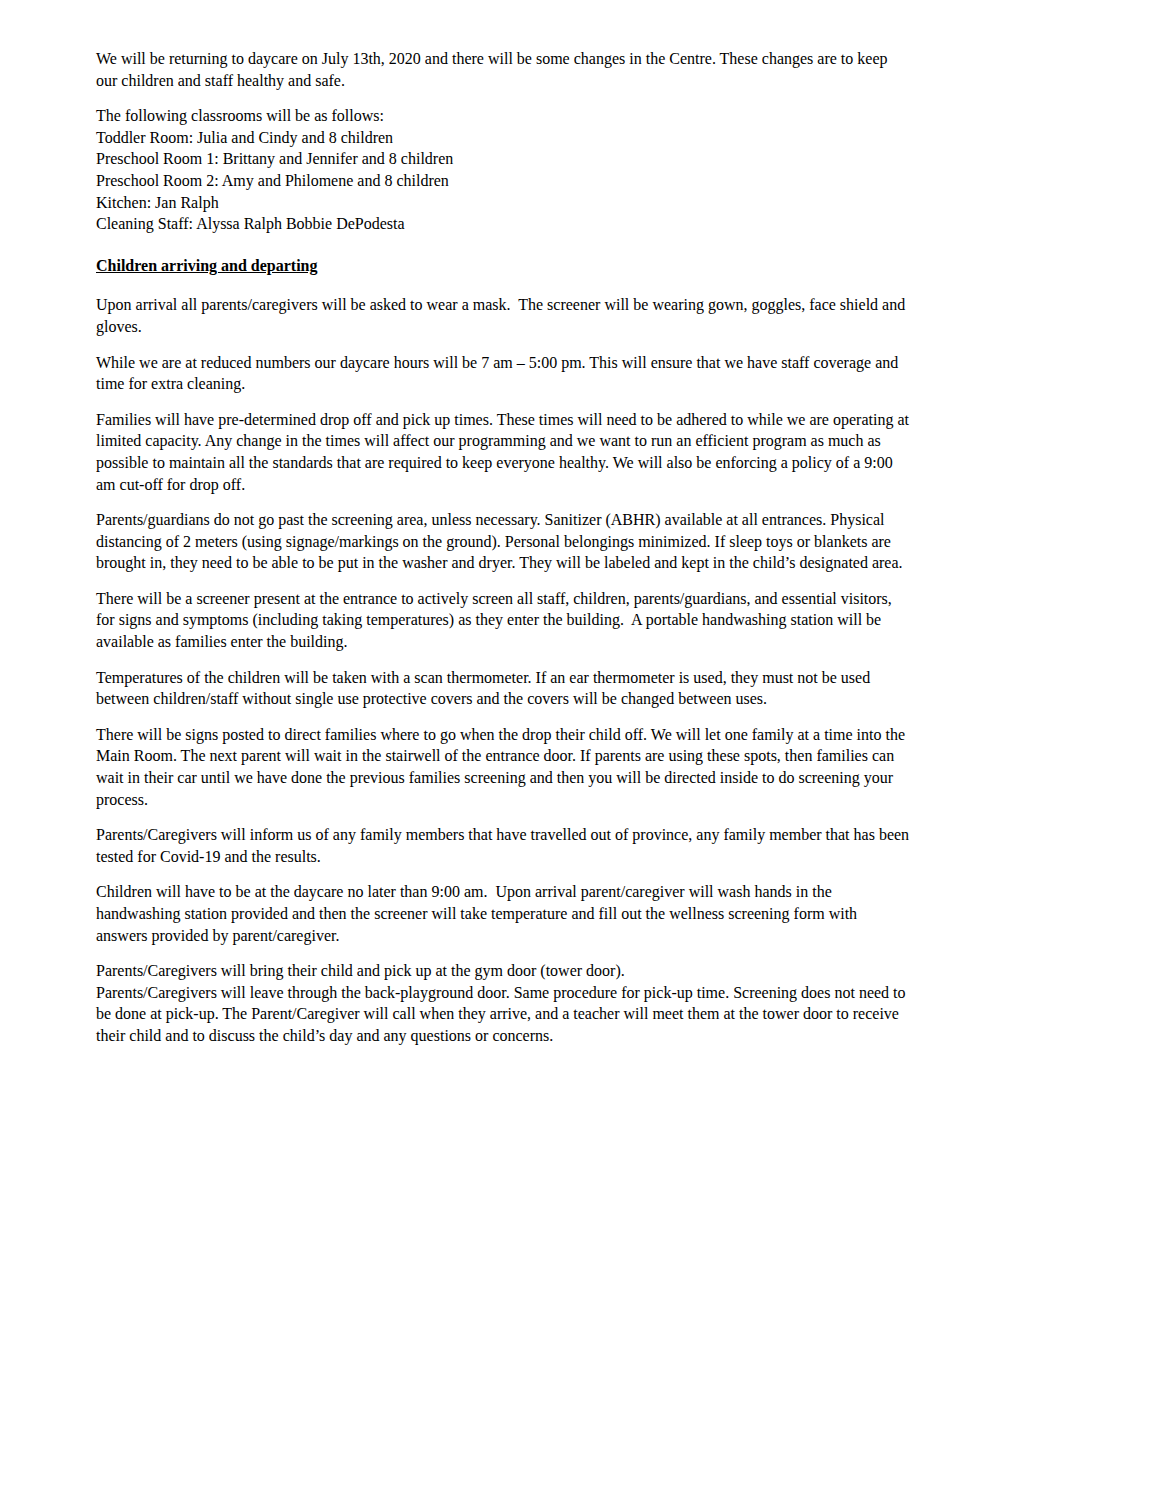We will be returning to daycare on July 13th, 2020 and there will be some changes in the Centre. These changes are to keep our children and staff healthy and safe.
The following classrooms will be as follows:
Toddler Room: Julia and Cindy and 8 children
Preschool Room 1: Brittany and Jennifer and 8 children
Preschool Room 2: Amy and Philomene and 8 children
Kitchen: Jan Ralph
Cleaning Staff: Alyssa Ralph Bobbie DePodesta
Children arriving and departing
Upon arrival all parents/caregivers will be asked to wear a mask. The screener will be wearing gown, goggles, face shield and gloves.
While we are at reduced numbers our daycare hours will be 7 am – 5:00 pm. This will ensure that we have staff coverage and time for extra cleaning.
Families will have pre-determined drop off and pick up times. These times will need to be adhered to while we are operating at limited capacity. Any change in the times will affect our programming and we want to run an efficient program as much as possible to maintain all the standards that are required to keep everyone healthy. We will also be enforcing a policy of a 9:00 am cut-off for drop off.
Parents/guardians do not go past the screening area, unless necessary. Sanitizer (ABHR) available at all entrances. Physical distancing of 2 meters (using signage/markings on the ground). Personal belongings minimized. If sleep toys or blankets are brought in, they need to be able to be put in the washer and dryer. They will be labeled and kept in the child’s designated area.
There will be a screener present at the entrance to actively screen all staff, children, parents/guardians, and essential visitors, for signs and symptoms (including taking temperatures) as they enter the building. A portable handwashing station will be available as families enter the building.
Temperatures of the children will be taken with a scan thermometer. If an ear thermometer is used, they must not be used between children/staff without single use protective covers and the covers will be changed between uses.
There will be signs posted to direct families where to go when the drop their child off. We will let one family at a time into the Main Room. The next parent will wait in the stairwell of the entrance door. If parents are using these spots, then families can wait in their car until we have done the previous families screening and then you will be directed inside to do screening your process.
Parents/Caregivers will inform us of any family members that have travelled out of province, any family member that has been tested for Covid-19 and the results.
Children will have to be at the daycare no later than 9:00 am. Upon arrival parent/caregiver will wash hands in the handwashing station provided and then the screener will take temperature and fill out the wellness screening form with answers provided by parent/caregiver.
Parents/Caregivers will bring their child and pick up at the gym door (tower door).
Parents/Caregivers will leave through the back-playground door. Same procedure for pick-up time. Screening does not need to be done at pick-up. The Parent/Caregiver will call when they arrive, and a teacher will meet them at the tower door to receive their child and to discuss the child’s day and any questions or concerns.